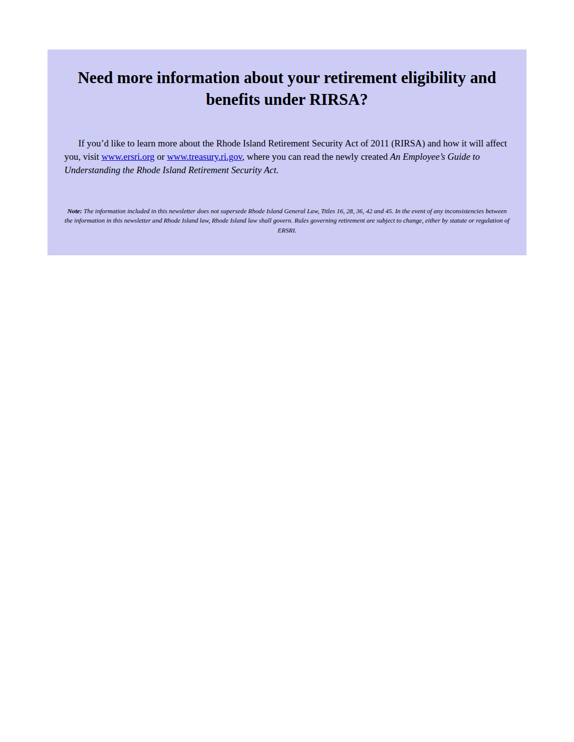Need more information about your retirement eligibility and benefits under RIRSA?
If you’d like to learn more about the Rhode Island Retirement Security Act of 2011 (RIRSA) and how it will affect you, visit www.ersri.org or www.treasury.ri.gov, where you can read the newly created An Employee’s Guide to Understanding the Rhode Island Retirement Security Act.
Note: The information included in this newsletter does not supersede Rhode Island General Law, Titles 16, 28, 36, 42 and 45. In the event of any inconsistencies between the information in this newsletter and Rhode Island law, Rhode Island law shall govern. Rules governing retirement are subject to change, either by statute or regulation of ERSRI.